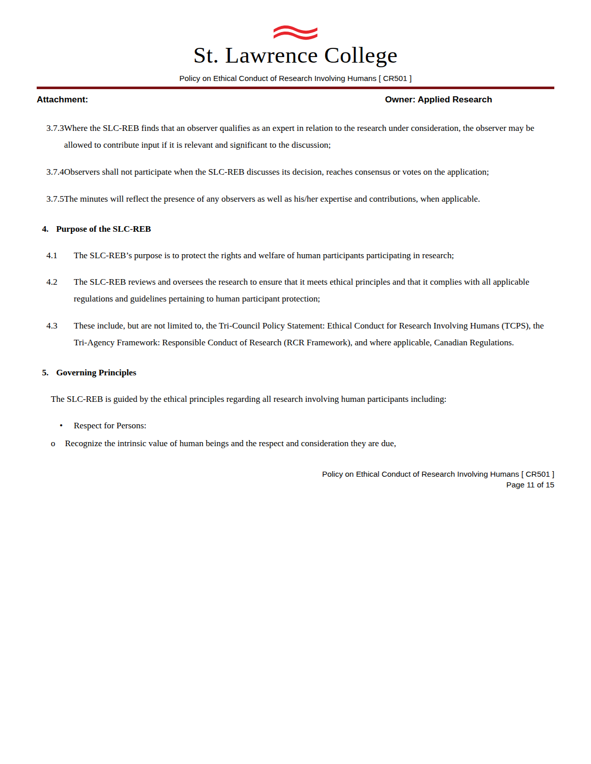St. Lawrence College
Policy on Ethical Conduct of Research Involving Humans [ CR501 ]
Attachment: Owner: Applied Research
3.7.3 Where the SLC-REB finds that an observer qualifies as an expert in relation to the research under consideration, the observer may be allowed to contribute input if it is relevant and significant to the discussion;
3.7.4 Observers shall not participate when the SLC-REB discusses its decision, reaches consensus or votes on the application;
3.7.5 The minutes will reflect the presence of any observers as well as his/her expertise and contributions, when applicable.
4. Purpose of the SLC-REB
4.1 The SLC-REB’s purpose is to protect the rights and welfare of human participants participating in research;
4.2 The SLC-REB reviews and oversees the research to ensure that it meets ethical principles and that it complies with all applicable regulations and guidelines pertaining to human participant protection;
4.3 These include, but are not limited to, the Tri-Council Policy Statement: Ethical Conduct for Research Involving Humans (TCPS), the Tri-Agency Framework: Responsible Conduct of Research (RCR Framework), and where applicable, Canadian Regulations.
5. Governing Principles
The SLC-REB is guided by the ethical principles regarding all research involving human participants including:
• Respect for Persons:
o Recognize the intrinsic value of human beings and the respect and consideration they are due,
Policy on Ethical Conduct of Research Involving Humans [ CR501 ]
Page 11 of 15